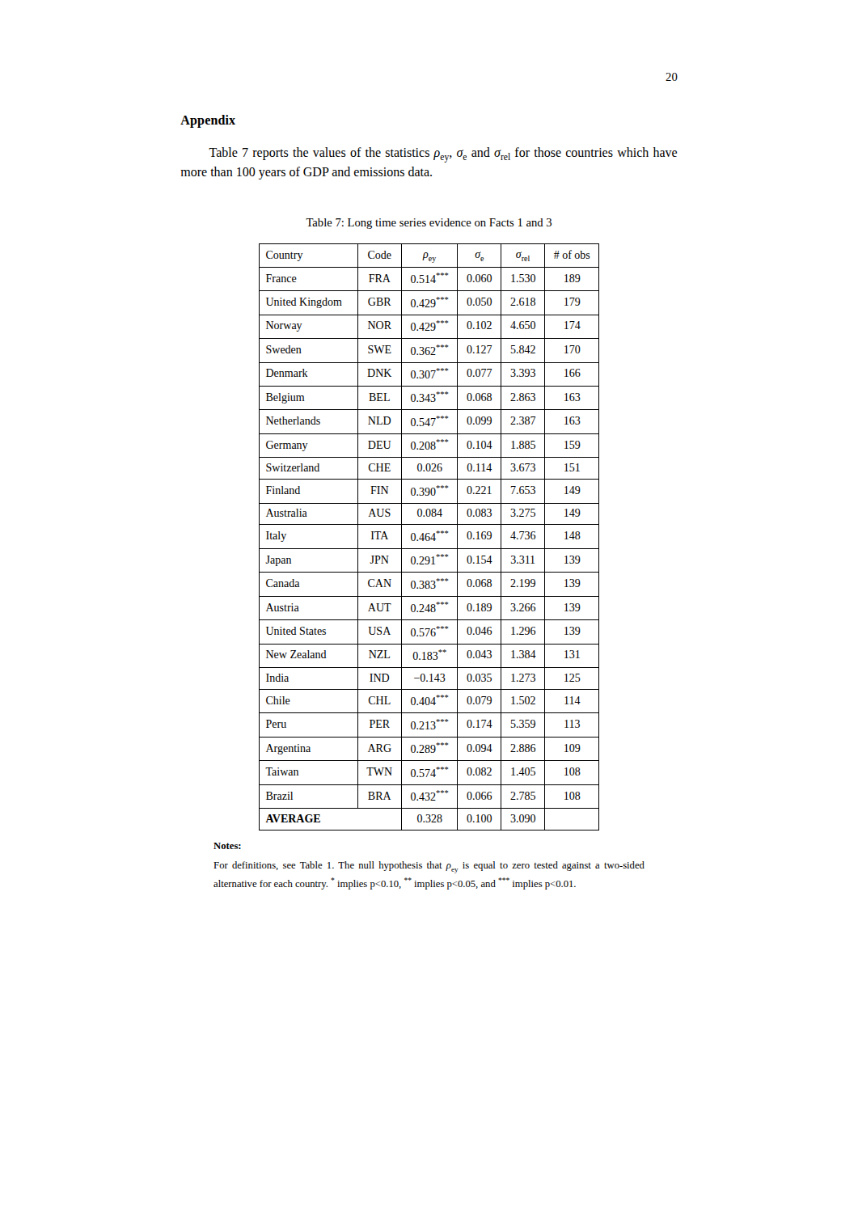20
Appendix
Table 7 reports the values of the statistics ρey, σe and σrel for those countries which have more than 100 years of GDP and emissions data.
Table 7: Long time series evidence on Facts 1 and 3
| Country | Code | ρ ey | σ e | σ rel | # of obs |
| --- | --- | --- | --- | --- | --- |
| France | FRA | 0.514 *** | 0.060 | 1.530 | 189 |
| United Kingdom | GBR | 0.429 *** | 0.050 | 2.618 | 179 |
| Norway | NOR | 0.429 *** | 0.102 | 4.650 | 174 |
| Sweden | SWE | 0.362 *** | 0.127 | 5.842 | 170 |
| Denmark | DNK | 0.307 *** | 0.077 | 3.393 | 166 |
| Belgium | BEL | 0.343 *** | 0.068 | 2.863 | 163 |
| Netherlands | NLD | 0.547 *** | 0.099 | 2.387 | 163 |
| Germany | DEU | 0.208 *** | 0.104 | 1.885 | 159 |
| Switzerland | CHE | 0.026 | 0.114 | 3.673 | 151 |
| Finland | FIN | 0.390 *** | 0.221 | 7.653 | 149 |
| Australia | AUS | 0.084 | 0.083 | 3.275 | 149 |
| Italy | ITA | 0.464 *** | 0.169 | 4.736 | 148 |
| Japan | JPN | 0.291 *** | 0.154 | 3.311 | 139 |
| Canada | CAN | 0.383 *** | 0.068 | 2.199 | 139 |
| Austria | AUT | 0.248 *** | 0.189 | 3.266 | 139 |
| United States | USA | 0.576 *** | 0.046 | 1.296 | 139 |
| New Zealand | NZL | 0.183 ** | 0.043 | 1.384 | 131 |
| India | IND | −0.143 | 0.035 | 1.273 | 125 |
| Chile | CHL | 0.404 *** | 0.079 | 1.502 | 114 |
| Peru | PER | 0.213 *** | 0.174 | 5.359 | 113 |
| Argentina | ARG | 0.289 *** | 0.094 | 2.886 | 109 |
| Taiwan | TWN | 0.574 *** | 0.082 | 1.405 | 108 |
| Brazil | BRA | 0.432 *** | 0.066 | 2.785 | 108 |
| AVERAGE | 0.328 | 0.100 | 3.090 | |
Notes:
For definitions, see Table 1. The null hypothesis that ρey is equal to zero tested against a two-sided alternative for each country. * implies p<0.10, ** implies p<0.05, and *** implies p<0.01.